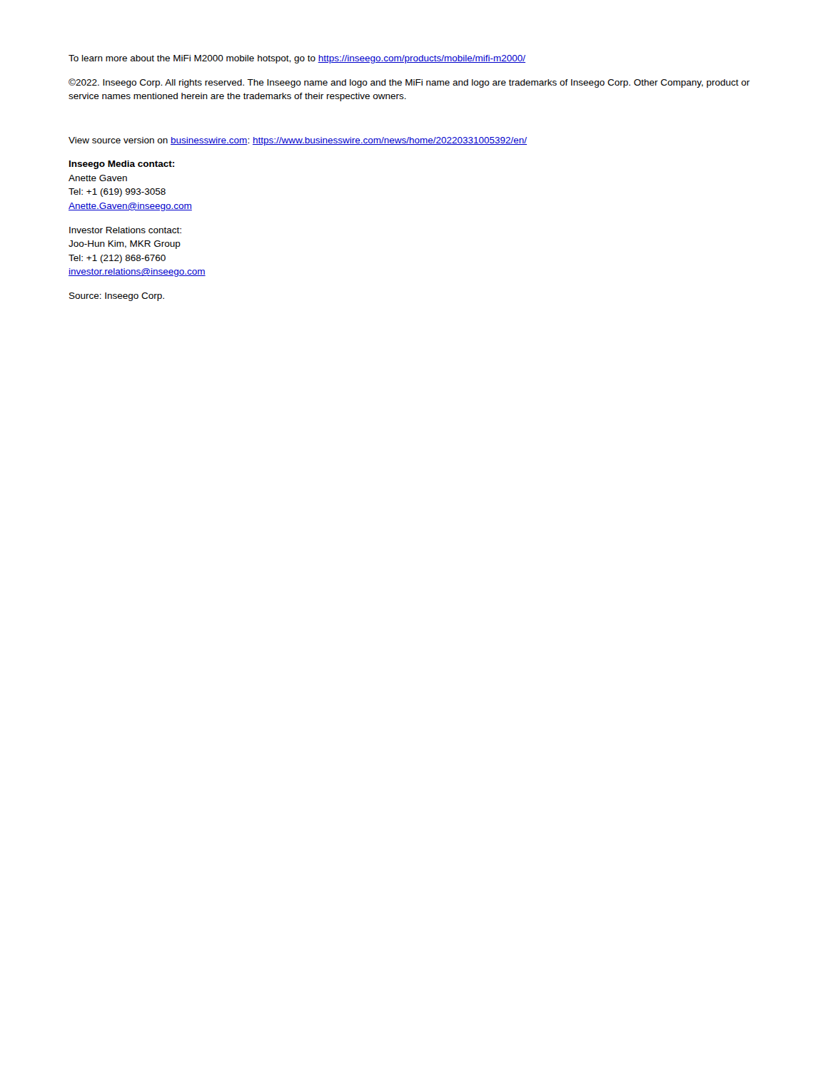To learn more about the MiFi M2000 mobile hotspot, go to https://inseego.com/products/mobile/mifi-m2000/
©2022. Inseego Corp. All rights reserved. The Inseego name and logo and the MiFi name and logo are trademarks of Inseego Corp. Other Company, product or service names mentioned herein are the trademarks of their respective owners.
View source version on businesswire.com: https://www.businesswire.com/news/home/20220331005392/en/
Inseego Media contact:
Anette Gaven
Tel: +1 (619) 993-3058
Anette.Gaven@inseego.com
Investor Relations contact:
Joo-Hun Kim, MKR Group
Tel: +1 (212) 868-6760
investor.relations@inseego.com
Source: Inseego Corp.